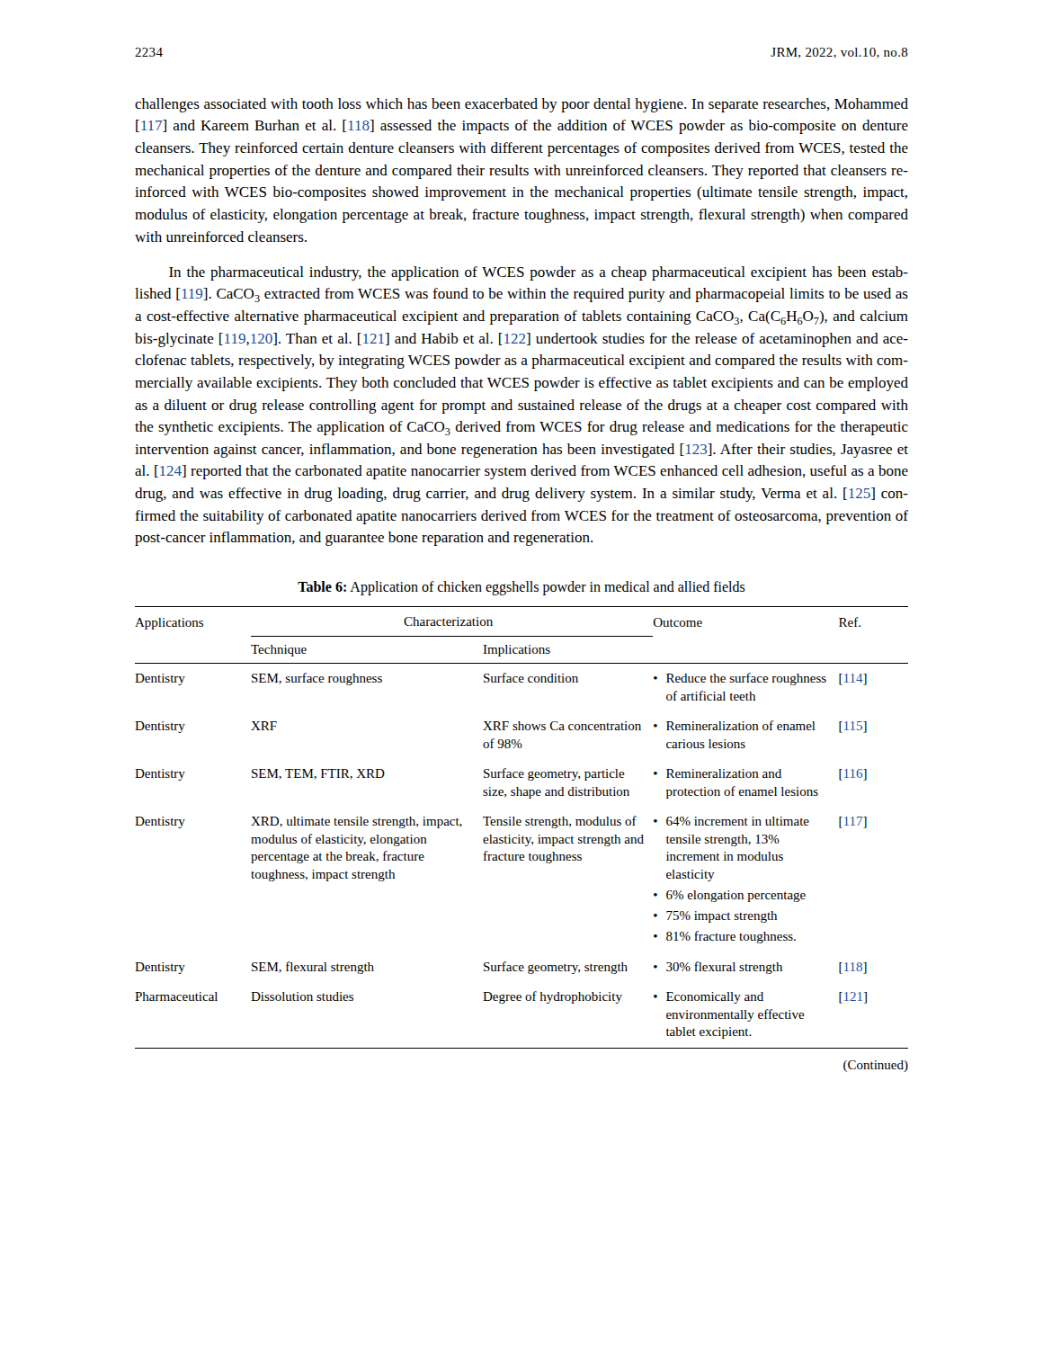2234 JRM, 2022, vol.10, no.8
challenges associated with tooth loss which has been exacerbated by poor dental hygiene. In separate researches, Mohammed [117] and Kareem Burhan et al. [118] assessed the impacts of the addition of WCES powder as bio-composite on denture cleansers. They reinforced certain denture cleansers with different percentages of composites derived from WCES, tested the mechanical properties of the denture and compared their results with unreinforced cleansers. They reported that cleansers reinforced with WCES bio-composites showed improvement in the mechanical properties (ultimate tensile strength, impact, modulus of elasticity, elongation percentage at break, fracture toughness, impact strength, flexural strength) when compared with unreinforced cleansers.
In the pharmaceutical industry, the application of WCES powder as a cheap pharmaceutical excipient has been established [119]. CaCO3 extracted from WCES was found to be within the required purity and pharmacopeial limits to be used as a cost-effective alternative pharmaceutical excipient and preparation of tablets containing CaCO3, Ca(C6H6O7), and calcium bis-glycinate [119,120]. Than et al. [121] and Habib et al. [122] undertook studies for the release of acetaminophen and aceclofenac tablets, respectively, by integrating WCES powder as a pharmaceutical excipient and compared the results with commercially available excipients. They both concluded that WCES powder is effective as tablet excipients and can be employed as a diluent or drug release controlling agent for prompt and sustained release of the drugs at a cheaper cost compared with the synthetic excipients. The application of CaCO3 derived from WCES for drug release and medications for the therapeutic intervention against cancer, inflammation, and bone regeneration has been investigated [123]. After their studies, Jayasree et al. [124] reported that the carbonated apatite nanocarrier system derived from WCES enhanced cell adhesion, useful as a bone drug, and was effective in drug loading, drug carrier, and drug delivery system. In a similar study, Verma et al. [125] confirmed the suitability of carbonated apatite nanocarriers derived from WCES for the treatment of osteosarcoma, prevention of post-cancer inflammation, and guarantee bone reparation and regeneration.
Table 6: Application of chicken eggshells powder in medical and allied fields
| Applications | Characterization | Outcome | Ref. |
| --- | --- | --- | --- |
| | Technique | Implications | | |
| Dentistry | SEM, surface roughness | Surface condition | Reduce the surface roughness of artificial teeth | [ 114 ] |
| Dentistry | XRF | XRF shows Ca concentration of 98% | Remineralization of enamel carious lesions | [ 115 ] |
| Dentistry | SEM, TEM, FTIR, XRD | Surface geometry, particle size, shape and distribution | Remineralization and protection of enamel lesions | [ 116 ] |
| Dentistry | XRD, ultimate tensile strength, impact, modulus of elasticity, elongation percentage at the break, fracture toughness, impact strength | Tensile strength, modulus of elasticity, impact strength and fracture toughness | 64% increment in ultimate tensile strength, 13% increment in modulus elasticity 6% elongation percentage 75% impact strength 81% fracture toughness. | [ 117 ] |
| Dentistry | SEM, flexural strength | Surface geometry, strength | 30% flexural strength | [ 118 ] |
| Pharmaceutical | Dissolution studies | Degree of hydrophobicity | Economically and environmentally effective tablet excipient. | [ 121 ] |
(Continued)